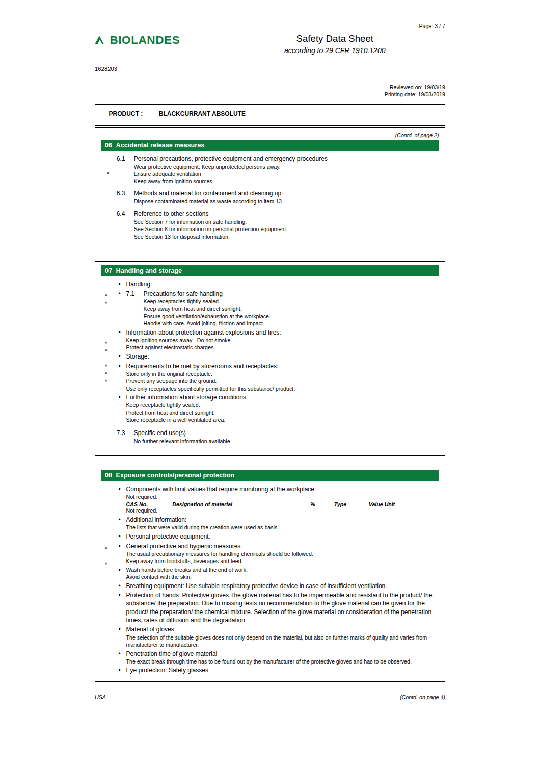Page: 3 / 7
BIOLANDES
Safety Data Sheet
according to 29 CFR 1910.1200
1628203
Reviewed on: 19/03/19
Printing date: 19/03/2019
PRODUCT : BLACKCURRANT ABSOLUTE
(Contd. of page 2)
06 Accidental release measures
6.1 Personal precautions, protective equipment and emergency procedures
Wear protective equipment. Keep unprotected persons away.
*Ensure adequate ventilation
Keep away from ignition sources
6.3 Methods and material for containment and cleaning up:
Dispose contaminated material as waste according to item 13.
6.4 Reference to other sections
See Section 7 for information on safe handling.
See Section 8 for information on personal protection equipment.
See Section 13 for disposal information.
07 Handling and storage
* * * * * * *
Handling:
7.1 Precautions for safe handling Keep receptacles tightly sealed. Keep away from heat and direct sunlight. Ensure good ventilation/exhaustion at the workplace. Handle with care. Avoid jolting, friction and impact.
Information about protection against explosions and fires: Keep ignition sources away - Do not smoke. Protect against electrostatic charges.
Storage:
Requirements to be met by storerooms and receptacles: Store only in the original receptacle. Prevent any seepage into the ground. Use only receptacles specifically permitted for this substance/ product.
Further information about storage conditions: Keep receptacle tightly sealed. Protect from heat and direct sunlight. Store receptacle in a well ventilated area.
7.3 Specific end use(s)
No further relevant information available.
08 Exposure controls/personal protection
* *
Components with limit values that require monitoring at the workplace: Not required.
| CAS No. | Designation of material | % | Type | Value Unit |
| Not required. |
Additional information: The lists that were valid during the creation were used as basis.
Personal protective equipment:
General protective and hygienic measures: The usual precautionary measures for handling chemicals should be followed. Keep away from foodstuffs, beverages and feed.
Wash hands before breaks and at the end of work. Avoid contact with the skin.
Breathing equipment: Use suitable respiratory protective device in case of insufficient ventilation.
Protection of hands: Protective gloves The glove material has to be impermeable and resistant to the product/ the substance/ the preparation. Due to missing tests no recommendation to the glove material can be given for the product/ the preparation/ the chemical mixture. Selection of the glove material on consideration of the penetration times, rates of diffusion and the degradation
Material of gloves The selection of the suitable gloves does not only depend on the material, but also on further marks of quality and varies from manufacturer to manufacturer.
Penetration time of glove material The exact break through time has to be found out by the manufacturer of the protective gloves and has to be observed.
Eye protection: Safety glasses
USA
(Contd. on page 4)